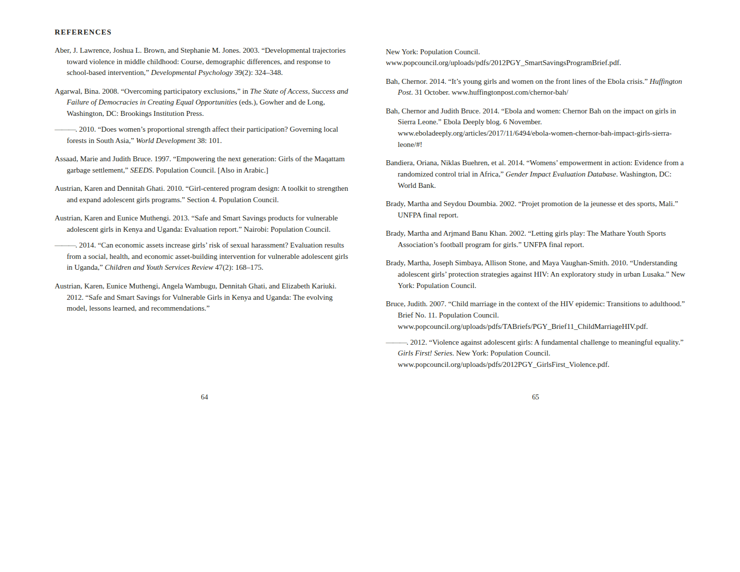References
Aber, J. Lawrence, Joshua L. Brown, and Stephanie M. Jones. 2003. “Developmental trajectories toward violence in middle childhood: Course, demographic differences, and response to school-based intervention,” Developmental Psychology 39(2): 324–348.
Agarwal, Bina. 2008. “Overcoming participatory exclusions,” in The State of Access, Success and Failure of Democracies in Creating Equal Opportunities (eds.), Gowher and de Long, Washington, DC: Brookings Institution Press.
———. 2010. “Does women’s proportional strength affect their participation? Governing local forests in South Asia,” World Development 38: 101.
Assaad, Marie and Judith Bruce. 1997. “Empowering the next generation: Girls of the Maqattam garbage settlement,” SEEDS. Population Council. [Also in Arabic.]
Austrian, Karen and Dennitah Ghati. 2010. “Girl-centered program design: A toolkit to strengthen and expand adolescent girls programs.” Section 4. Population Council.
Austrian, Karen and Eunice Muthengi. 2013. “Safe and Smart Savings products for vulnerable adolescent girls in Kenya and Uganda: Evaluation report.” Nairobi: Population Council.
———. 2014. “Can economic assets increase girls’ risk of sexual harassment? Evaluation results from a social, health, and economic asset-building intervention for vulnerable adolescent girls in Uganda,” Children and Youth Services Review 47(2): 168–175.
Austrian, Karen, Eunice Muthengi, Angela Wambugu, Dennitah Ghati, and Elizabeth Kariuki. 2012. “Safe and Smart Savings for Vulnerable Girls in Kenya and Uganda: The evolving model, lessons learned, and recommendations.”
64
New York: Population Council. www.popcouncil.org/uploads/pdfs/2012PGY_SmartSavingsProgramBrief.pdf.
Bah, Chernor. 2014. “It’s young girls and women on the front lines of the Ebola crisis.” Huffington Post. 31 October. www.huffingtonpost.com/chernor-bah/
Bah, Chernor and Judith Bruce. 2014. “Ebola and women: Chernor Bah on the impact on girls in Sierra Leone.” Ebola Deeply blog. 6 November. www.eboladeeply.org/articles/2017/11/6494/ebola-women-chernor-bah-impact-girls-sierra-leone/#!
Bandiera, Oriana, Niklas Buehren, et al. 2014. “Womens’ empowerment in action: Evidence from a randomized control trial in Africa,” Gender Impact Evaluation Database. Washington, DC: World Bank.
Brady, Martha and Seydou Doumbia. 2002. “Projet promotion de la jeunesse et des sports, Mali.” UNFPA final report.
Brady, Martha and Arjmand Banu Khan. 2002. “Letting girls play: The Mathare Youth Sports Association’s football program for girls.” UNFPA final report.
Brady, Martha, Joseph Simbaya, Allison Stone, and Maya Vaughan-Smith. 2010. “Understanding adolescent girls’ protection strategies against HIV: An exploratory study in urban Lusaka.” New York: Population Council.
Bruce, Judith. 2007. “Child marriage in the context of the HIV epidemic: Transitions to adulthood.” Brief No. 11. Population Council. www.popcouncil.org/uploads/pdfs/TABriefs/PGY_Brief11_ChildMarriageHIV.pdf.
———. 2012. “Violence against adolescent girls: A fundamental challenge to meaningful equality.” Girls First! Series. New York: Population Council. www.popcouncil.org/uploads/pdfs/2012PGY_GirlsFirst_Violence.pdf.
65